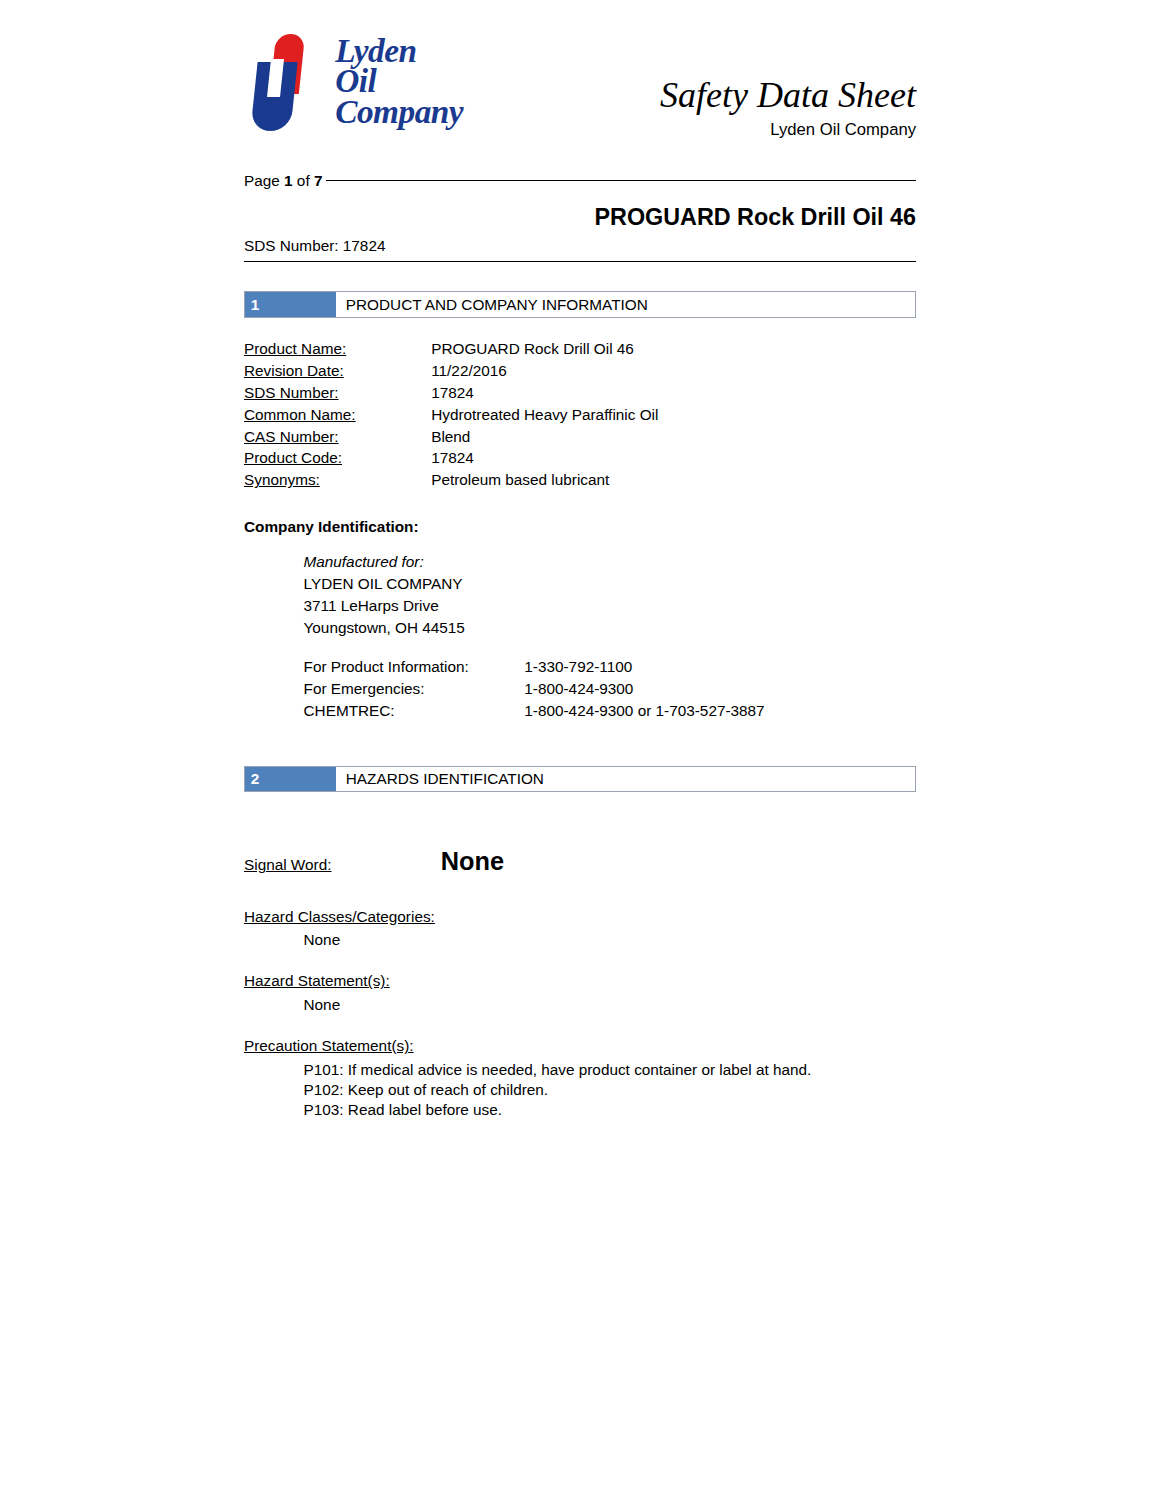Lyden
Oil
Company
Safety Data Sheet
Lyden Oil Company
Page 1 of 7
PROGUARD Rock Drill Oil 46
SDS Number: 17824
1
PRODUCT AND COMPANY INFORMATION
| Product Name: | PROGUARD Rock Drill Oil 46 |
| Revision Date: | 11/22/2016 |
| SDS Number: | 17824 |
| Common Name: | Hydrotreated Heavy Paraffinic Oil |
| CAS Number: | Blend |
| Product Code: | 17824 |
| Synonyms: | Petroleum based lubricant |
Company Identification:
Manufactured for:
LYDEN OIL COMPANY
3711 LeHarps Drive
Youngstown, OH 44515
| For Product Information: | 1-330-792-1100 |
| For Emergencies: | 1-800-424-9300 |
| CHEMTREC: | 1-800-424-9300 or 1-703-527-3887 |
2
HAZARDS IDENTIFICATION
Signal Word: None
Hazard Classes/Categories:
None
Hazard Statement(s):
None
Precaution Statement(s):
P101: If medical advice is needed, have product container or label at hand.
P102: Keep out of reach of children.
P103: Read label before use.